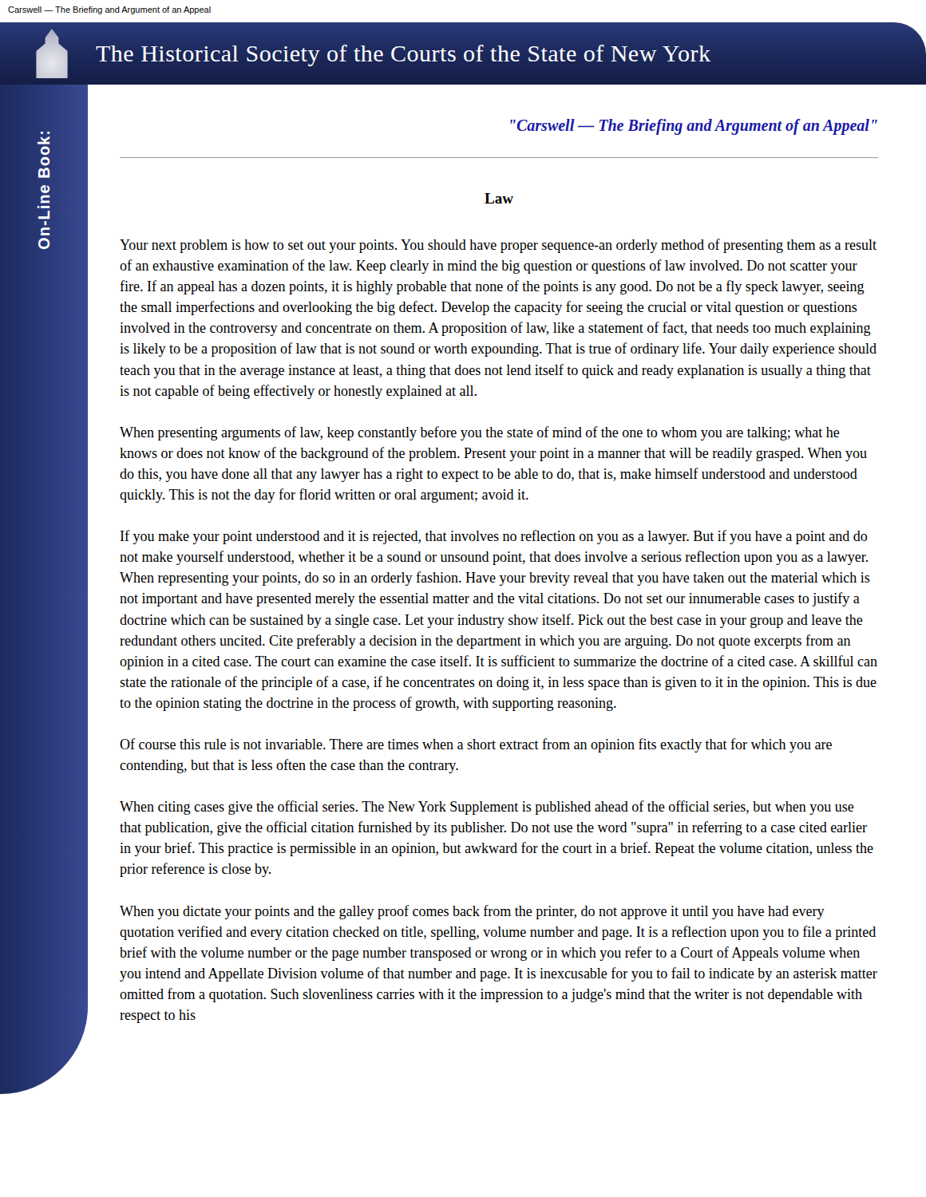Carswell — The Briefing and Argument of an Appeal
The Historical Society of the Courts of the State of New York
On-Line Book:
"Carswell — The Briefing and Argument of an Appeal"
Law
Your next problem is how to set out your points. You should have proper sequence-an orderly method of presenting them as a result of an exhaustive examination of the law. Keep clearly in mind the big question or questions of law involved. Do not scatter your fire. If an appeal has a dozen points, it is highly probable that none of the points is any good. Do not be a fly speck lawyer, seeing the small imperfections and overlooking the big defect. Develop the capacity for seeing the crucial or vital question or questions involved in the controversy and concentrate on them. A proposition of law, like a statement of fact, that needs too much explaining is likely to be a proposition of law that is not sound or worth expounding. That is true of ordinary life. Your daily experience should teach you that in the average instance at least, a thing that does not lend itself to quick and ready explanation is usually a thing that is not capable of being effectively or honestly explained at all.
When presenting arguments of law, keep constantly before you the state of mind of the one to whom you are talking; what he knows or does not know of the background of the problem. Present your point in a manner that will be readily grasped. When you do this, you have done all that any lawyer has a right to expect to be able to do, that is, make himself understood and understood quickly. This is not the day for florid written or oral argument; avoid it.
If you make your point understood and it is rejected, that involves no reflection on you as a lawyer. But if you have a point and do not make yourself understood, whether it be a sound or unsound point, that does involve a serious reflection upon you as a lawyer. When representing your points, do so in an orderly fashion. Have your brevity reveal that you have taken out the material which is not important and have presented merely the essential matter and the vital citations. Do not set our innumerable cases to justify a doctrine which can be sustained by a single case. Let your industry show itself. Pick out the best case in your group and leave the redundant others uncited. Cite preferably a decision in the department in which you are arguing. Do not quote excerpts from an opinion in a cited case. The court can examine the case itself. It is sufficient to summarize the doctrine of a cited case. A skillful can state the rationale of the principle of a case, if he concentrates on doing it, in less space than is given to it in the opinion. This is due to the opinion stating the doctrine in the process of growth, with supporting reasoning.
Of course this rule is not invariable. There are times when a short extract from an opinion fits exactly that for which you are contending, but that is less often the case than the contrary.
When citing cases give the official series. The New York Supplement is published ahead of the official series, but when you use that publication, give the official citation furnished by its publisher. Do not use the word "supra" in referring to a case cited earlier in your brief. This practice is permissible in an opinion, but awkward for the court in a brief. Repeat the volume citation, unless the prior reference is close by.
When you dictate your points and the galley proof comes back from the printer, do not approve it until you have had every quotation verified and every citation checked on title, spelling, volume number and page. It is a reflection upon you to file a printed brief with the volume number or the page number transposed or wrong or in which you refer to a Court of Appeals volume when you intend and Appellate Division volume of that number and page. It is inexcusable for you to fail to indicate by an asterisk matter omitted from a quotation. Such slovenliness carries with it the impression to a judge's mind that the writer is not dependable with respect to his